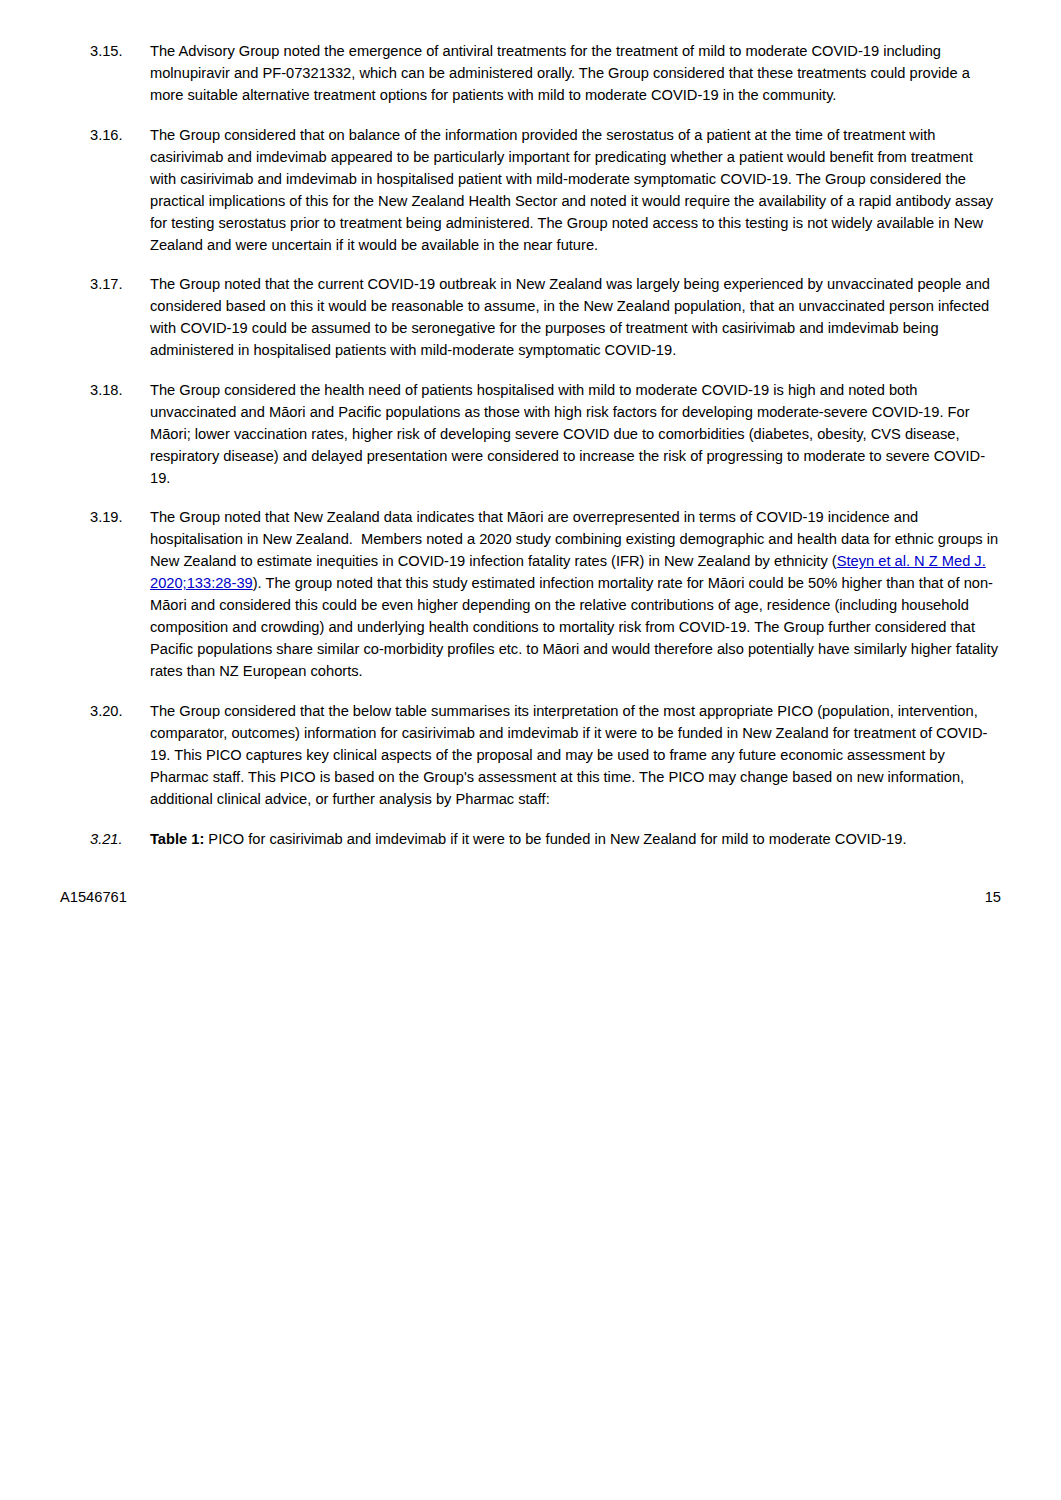3.15.
The Advisory Group noted the emergence of antiviral treatments for the treatment of mild to moderate COVID-19 including molnupiravir and PF-07321332, which can be administered orally. The Group considered that these treatments could provide a more suitable alternative treatment options for patients with mild to moderate COVID-19 in the community.
3.16.
The Group considered that on balance of the information provided the serostatus of a patient at the time of treatment with casirivimab and imdevimab appeared to be particularly important for predicating whether a patient would benefit from treatment with casirivimab and imdevimab in hospitalised patient with mild-moderate symptomatic COVID-19. The Group considered the practical implications of this for the New Zealand Health Sector and noted it would require the availability of a rapid antibody assay for testing serostatus prior to treatment being administered. The Group noted access to this testing is not widely available in New Zealand and were uncertain if it would be available in the near future.
3.17.
The Group noted that the current COVID-19 outbreak in New Zealand was largely being experienced by unvaccinated people and considered based on this it would be reasonable to assume, in the New Zealand population, that an unvaccinated person infected with COVID-19 could be assumed to be seronegative for the purposes of treatment with casirivimab and imdevimab being administered in hospitalised patients with mild-moderate symptomatic COVID-19.
3.18.
The Group considered the health need of patients hospitalised with mild to moderate COVID-19 is high and noted both unvaccinated and Māori and Pacific populations as those with high risk factors for developing moderate-severe COVID-19. For Māori; lower vaccination rates, higher risk of developing severe COVID due to comorbidities (diabetes, obesity, CVS disease, respiratory disease) and delayed presentation were considered to increase the risk of progressing to moderate to severe COVID-19.
3.19.
The Group noted that New Zealand data indicates that Māori are overrepresented in terms of COVID-19 incidence and hospitalisation in New Zealand. Members noted a 2020 study combining existing demographic and health data for ethnic groups in New Zealand to estimate inequities in COVID-19 infection fatality rates (IFR) in New Zealand by ethnicity (Steyn et al. N Z Med J. 2020;133:28-39). The group noted that this study estimated infection mortality rate for Māori could be 50% higher than that of non-Māori and considered this could be even higher depending on the relative contributions of age, residence (including household composition and crowding) and underlying health conditions to mortality risk from COVID-19. The Group further considered that Pacific populations share similar co-morbidity profiles etc. to Māori and would therefore also potentially have similarly higher fatality rates than NZ European cohorts.
3.20.
The Group considered that the below table summarises its interpretation of the most appropriate PICO (population, intervention, comparator, outcomes) information for casirivimab and imdevimab if it were to be funded in New Zealand for treatment of COVID-19. This PICO captures key clinical aspects of the proposal and may be used to frame any future economic assessment by Pharmac staff. This PICO is based on the Group's assessment at this time. The PICO may change based on new information, additional clinical advice, or further analysis by Pharmac staff:
3.21.
Table 1: PICO for casirivimab and imdevimab if it were to be funded in New Zealand for mild to moderate COVID-19.
A1546761
15